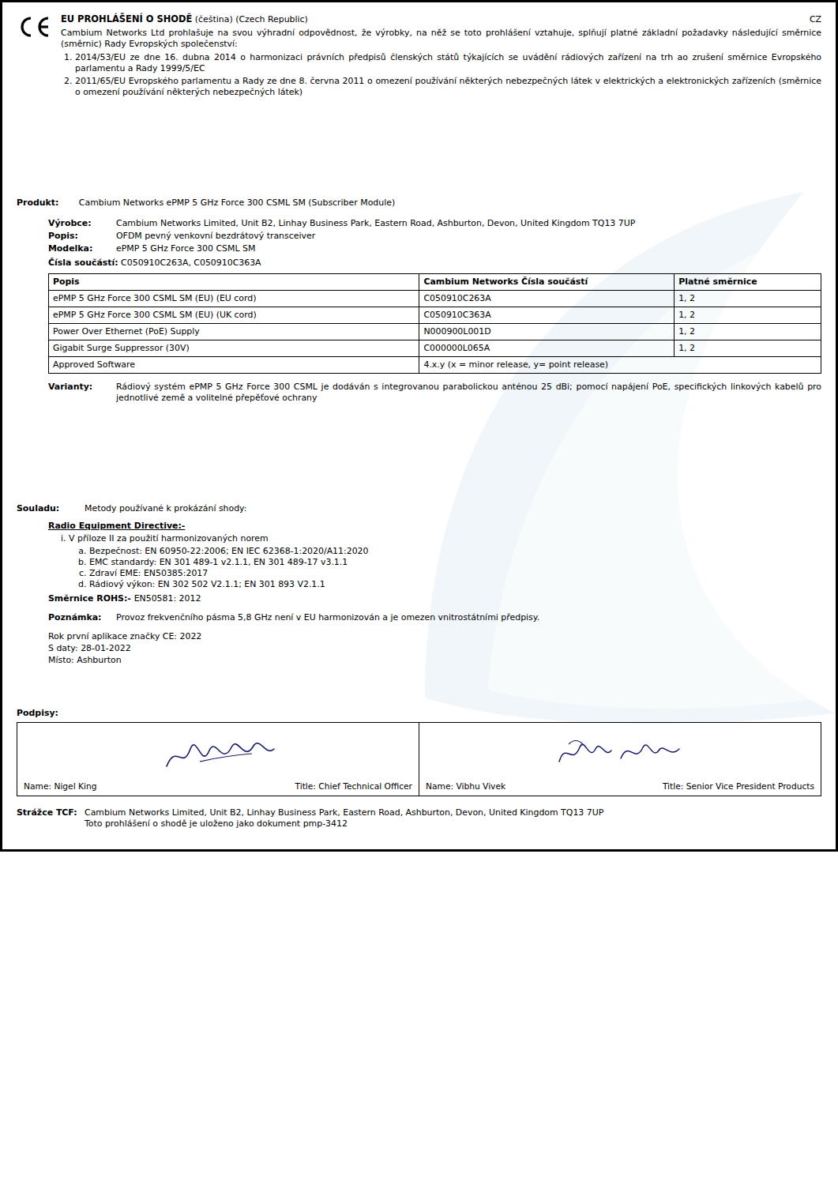EU PROHLÁŠENÍ O SHODĚ
(čeština) (Czech Republic)
CZ
Cambium Networks Ltd prohlašuje na svou výhradní odpovědnost, že výrobky, na něž se toto prohlášení vztahuje, splňují platné základní požadavky následující směrnice (směrnic) Rady Evropských společenství:
2014/53/EU ze dne 16. dubna 2014 o harmonizaci právních předpisů členských států týkajících se uvádění rádiových zařízení na trh ao zrušení směrnice Evropského parlamentu a Rady 1999/5/EC
2011/65/EU Evropského parlamentu a Rady ze dne 8. června 2011 o omezení používání některých nebezpečných látek v elektrických a elektronických zařízeních (směrnice o omezení používání některých nebezpečných látek)
Produkt: Cambium Networks ePMP 5 GHz Force 300 CSML SM (Subscriber Module)
Výrobce:
Cambium Networks Limited, Unit B2, Linhay Business Park, Eastern Road, Ashburton, Devon, United Kingdom TQ13 7UP
Popis:
OFDM pevný venkovní bezdrátový transceiver
Modelka:
ePMP 5 GHz Force 300 CSML SM
Čísla součástí: C050910C263A, C050910C363A
| Popis | Cambium Networks Čísla součástí | Platné směrnice |
| --- | --- | --- |
| ePMP 5 GHz Force 300 CSML SM (EU) (EU cord) | C050910C263A | 1, 2 |
| ePMP 5 GHz Force 300 CSML SM (EU) (UK cord) | C050910C363A | 1, 2 |
| Power Over Ethernet (PoE) Supply | N000900L001D | 1, 2 |
| Gigabit Surge Suppressor (30V) | C000000L065A | 1, 2 |
| Approved Software | 4.x.y (x = minor release, y= point release) |
Varianty:
Rádiový systém ePMP 5 GHz Force 300 CSML je dodáván s integrovanou parabolickou anténou 25 dBi; pomocí napájení PoE, specifických linkových kabelů pro jednotlivé země a volitelné přepěťové ochrany
Souladu:
Metody používané k prokázání shody:
Radio Equipment Directive:-
V příloze II za použití harmonizovaných norem
Bezpečnost: EN 60950-22:2006; EN IEC 62368-1:2020/A11:2020
EMC standardy: EN 301 489-1 v2.1.1, EN 301 489-17 v3.1.1
Zdraví EME: EN50385:2017
Rádiový výkon: EN 302 502 V2.1.1; EN 301 893 V2.1.1
Směrnice ROHS:- EN50581: 2012
Poznámka:
Provoz frekvenčního pásma 5,8 GHz není v EU harmonizován a je omezen vnitrostátními předpisy.
Rok první aplikace značky CE: 2022
S daty: 28-01-2022
Místo: Ashburton
Podpisy:
| Name: Nigel King Title: Chief Technical Officer | Name: Vibhu Vivek Title: Senior Vice President Products |
Strážce TCF:
Cambium Networks Limited, Unit B2, Linhay Business Park, Eastern Road, Ashburton, Devon, United Kingdom TQ13 7UP
Toto prohlášení o shodě je uloženo jako dokument pmp-3412